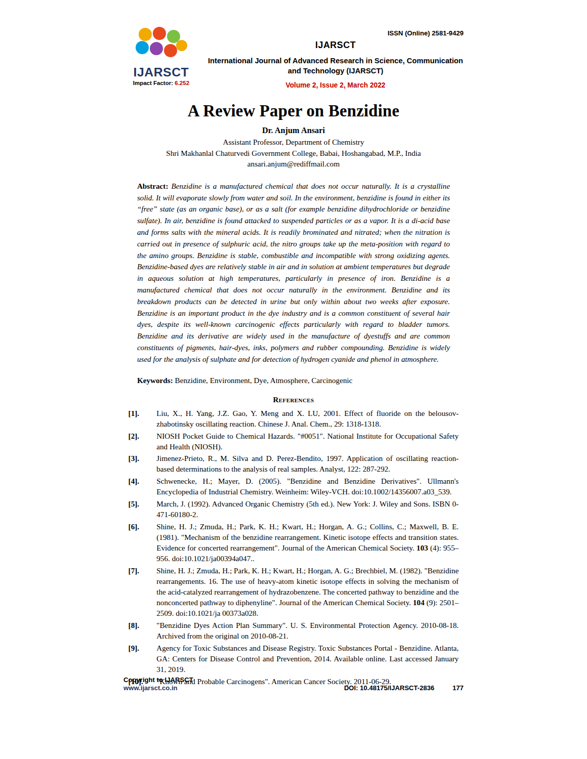IJARSCT
Impact Factor: 6.252
ISSN (Online) 2581-9429
IJARSCT
International Journal of Advanced Research in Science, Communication and Technology (IJARSCT)
Volume 2, Issue 2, March 2022
A Review Paper on Benzidine
Dr. Anjum Ansari
Assistant Professor, Department of Chemistry
Shri Makhanlal Chaturvedi Government College, Babai, Hoshangabad, M.P., India
ansari.anjum@rediffmail.com
Abstract: Benzidine is a manufactured chemical that does not occur naturally. It is a crystalline solid. It will evaporate slowly from water and soil. In the environment, benzidine is found in either its “free” state (as an organic base), or as a salt (for example benzidine dihydrochloride or benzidine sulfate). In air, benzidine is found attacked to suspended particles or as a vapor. It is a di-acid base and forms salts with the mineral acids. It is readily brominated and nitrated; when the nitration is carried out in presence of sulphuric acid, the nitro groups take up the meta-position with regard to the amino groups. Benzidine is stable, combustible and incompatible with strong oxidizing agents. Benzidine-based dyes are relatively stable in air and in solution at ambient temperatures but degrade in aqueous solution at high temperatures, particularly in presence of iron. Benzidine is a manufactured chemical that does not occur naturally in the environment. Benzidine and its breakdown products can be detected in urine but only within about two weeks after exposure. Benzidine is an important product in the dye industry and is a common constituent of several hair dyes, despite its well-known carcinogenic effects particularly with regard to bladder tumors. Benzidine and its derivative are widely used in the manufacture of dyestuffs and are common constituents of pigments, hair-dyes, inks, polymers and rubber compounding. Benzidine is widely used for the analysis of sulphate and for detection of hydrogen cyanide and phenol in atmosphere.
Keywords: Benzidine, Environment, Dye, Atmosphere, Carcinogenic
References
[1]. Liu, X., H. Yang, J.Z. Gao, Y. Meng and X. LU, 2001. Effect of fluoride on the belousov-zhabotinsky oscillating reaction. Chinese J. Anal. Chem., 29: 1318-1318.
[2]. NIOSH Pocket Guide to Chemical Hazards. "#0051". National Institute for Occupational Safety and Health (NIOSH).
[3]. Jimenez-Prieto, R., M. Silva and D. Perez-Bendito, 1997. Application of oscillating reaction-based determinations to the analysis of real samples. Analyst, 122: 287-292.
[4]. Schwenecke, H.; Mayer, D. (2005). "Benzidine and Benzidine Derivatives". Ullmann's Encyclopedia of Industrial Chemistry. Weinheim: Wiley-VCH. doi:10.1002/14356007.a03_539.
[5]. March, J. (1992). Advanced Organic Chemistry (5th ed.). New York: J. Wiley and Sons. ISBN 0-471-60180-2.
[6]. Shine, H. J.; Zmuda, H.; Park, K. H.; Kwart, H.; Horgan, A. G.; Collins, C.; Maxwell, B. E. (1981). "Mechanism of the benzidine rearrangement. Kinetic isotope effects and transition states. Evidence for concerted rearrangement". Journal of the American Chemical Society. 103 (4): 955–956. doi:10.1021/ja00394a047..
[7]. Shine, H. J.; Zmuda, H.; Park, K. H.; Kwart, H.; Horgan, A. G.; Brechbiel, M. (1982). "Benzidine rearrangements. 16. The use of heavy-atom kinetic isotope effects in solving the mechanism of the acid-catalyzed rearrangement of hydrazobenzene. The concerted pathway to benzidine and the nonconcerted pathway to diphenyline". Journal of the American Chemical Society. 104 (9): 2501–2509. doi:10.1021/ja 00373a028.
[8]."Benzidine Dyes Action Plan Summary". U. S. Environmental Protection Agency. 2010-08-18. Archived from the original on 2010-08-21.
[9]. Agency for Toxic Substances and Disease Registry. Toxic Substances Portal - Benzidine. Atlanta, GA: Centers for Disease Control and Prevention, 2014. Available online. Last accessed January 31, 2019.
[10]."Known and Probable Carcinogens". American Cancer Society. 2011-06-29.
Copyright to IJARSCT
www.ijarsct.co.in
DOI: 10.48175/IJARSCT-2836
177